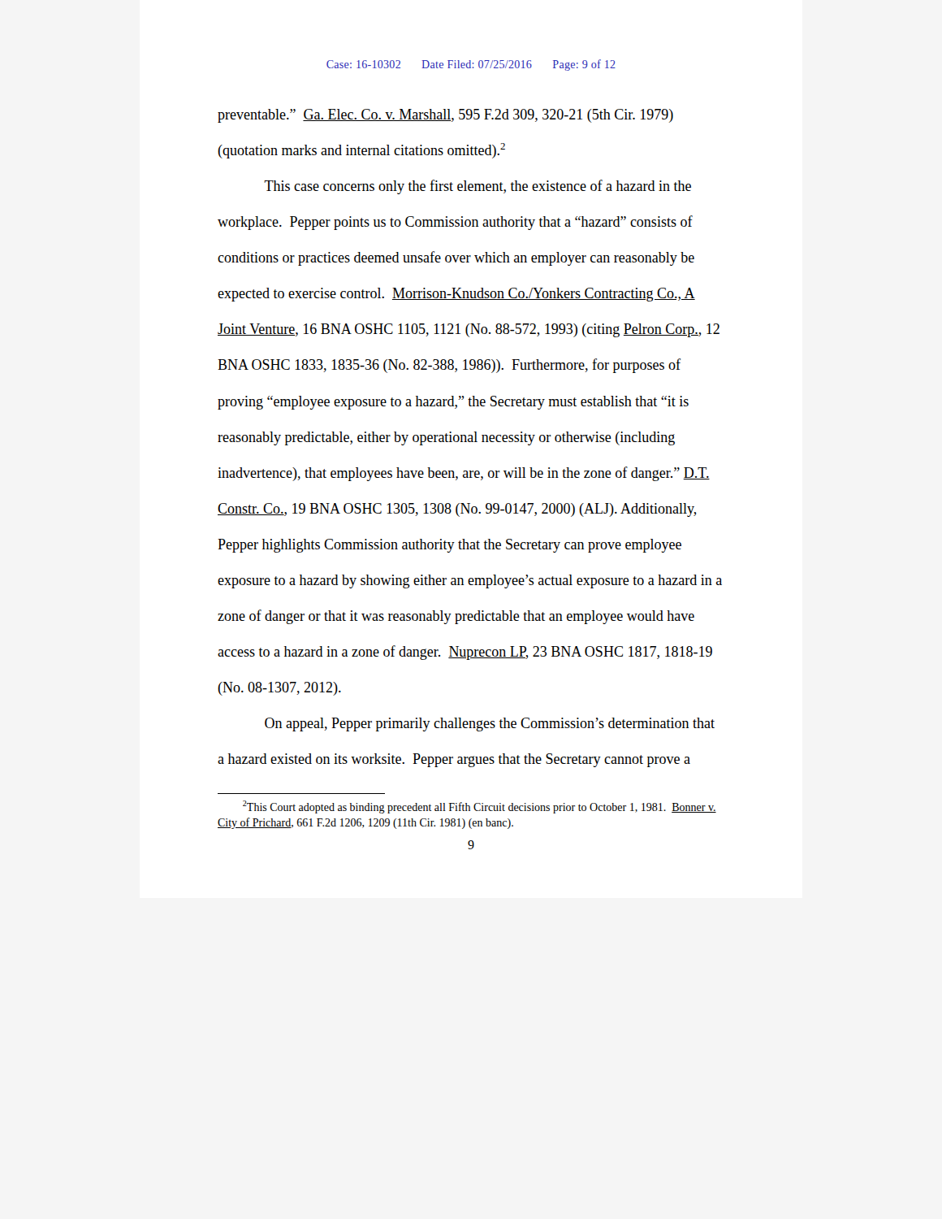Case: 16-10302 Date Filed: 07/25/2016 Page: 9 of 12
preventable.” Ga. Elec. Co. v. Marshall, 595 F.2d 309, 320-21 (5th Cir. 1979) (quotation marks and internal citations omitted).2
This case concerns only the first element, the existence of a hazard in the workplace. Pepper points us to Commission authority that a “hazard” consists of conditions or practices deemed unsafe over which an employer can reasonably be expected to exercise control. Morrison-Knudson Co./Yonkers Contracting Co., A Joint Venture, 16 BNA OSHC 1105, 1121 (No. 88-572, 1993) (citing Pelron Corp., 12 BNA OSHC 1833, 1835-36 (No. 82-388, 1986)). Furthermore, for purposes of proving “employee exposure to a hazard,” the Secretary must establish that “it is reasonably predictable, either by operational necessity or otherwise (including inadvertence), that employees have been, are, or will be in the zone of danger.” D.T. Constr. Co., 19 BNA OSHC 1305, 1308 (No. 99-0147, 2000) (ALJ). Additionally, Pepper highlights Commission authority that the Secretary can prove employee exposure to a hazard by showing either an employee’s actual exposure to a hazard in a zone of danger or that it was reasonably predictable that an employee would have access to a hazard in a zone of danger. Nuprecon LP, 23 BNA OSHC 1817, 1818-19 (No. 08-1307, 2012).
On appeal, Pepper primarily challenges the Commission’s determination that a hazard existed on its worksite. Pepper argues that the Secretary cannot prove a
2This Court adopted as binding precedent all Fifth Circuit decisions prior to October 1, 1981. Bonner v. City of Prichard, 661 F.2d 1206, 1209 (11th Cir. 1981) (en banc).
9